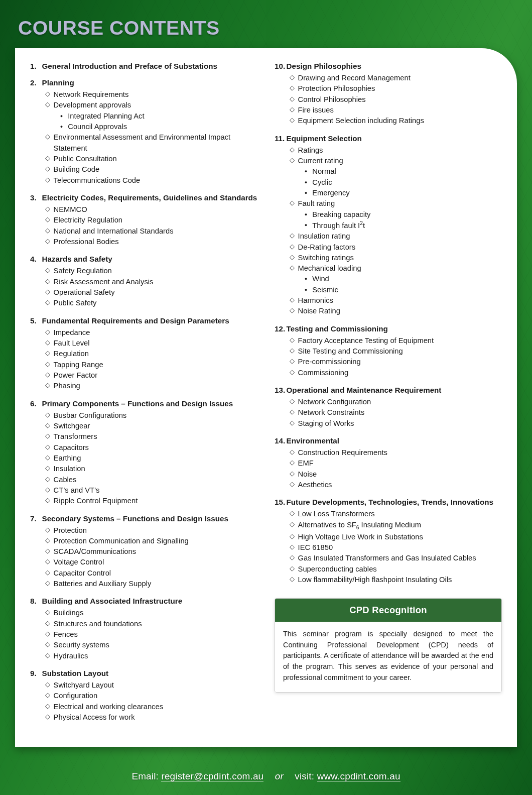COURSE CONTENTS
1. General Introduction and Preface of Substations
2. Planning
Network Requirements
Development approvals
Integrated Planning Act
Council Approvals
Environmental Assessment and Environmental Impact Statement
Public Consultation
Building Code
Telecommunications Code
3. Electricity Codes, Requirements, Guidelines and Standards
NEMMCO
Electricity Regulation
National and International Standards
Professional Bodies
4. Hazards and Safety
Safety Regulation
Risk Assessment and Analysis
Operational Safety
Public Safety
5. Fundamental Requirements and Design Parameters
Impedance
Fault Level
Regulation
Tapping Range
Power Factor
Phasing
6. Primary Components – Functions and Design Issues
Busbar Configurations
Switchgear
Transformers
Capacitors
Earthing
Insulation
Cables
CT’s and VT’s
Ripple Control Equipment
7. Secondary Systems – Functions and Design Issues
Protection
Protection Communication and Signalling
SCADA/Communications
Voltage Control
Capacitor Control
Batteries and Auxiliary Supply
8. Building and Associated Infrastructure
Buildings
Structures and foundations
Fences
Security systems
Hydraulics
9. Substation Layout
Switchyard Layout
Configuration
Electrical and working clearances
Physical Access for work
10. Design Philosophies
Drawing and Record Management
Protection Philosophies
Control Philosophies
Fire issues
Equipment Selection including Ratings
11. Equipment Selection
Ratings
Current rating
Normal
Cyclic
Emergency
Fault rating
Breaking capacity
Through fault I2t
Insulation rating
De-Rating factors
Switching ratings
Mechanical loading
Wind
Seismic
Harmonics
Noise Rating
12. Testing and Commissioning
Factory Acceptance Testing of Equipment
Site Testing and Commissioning
Pre-commissioning
Commissioning
13. Operational and Maintenance Requirement
Network Configuration
Network Constraints
Staging of Works
14. Environmental
Construction Requirements
EMF
Noise
Aesthetics
15. Future Developments, Technologies, Trends, Innovations
Low Loss Transformers
Alternatives to SF6 Insulating Medium
High Voltage Live Work in Substations
IEC 61850
Gas Insulated Transformers and Gas Insulated Cables
Superconducting cables
Low flammability/High flashpoint Insulating Oils
CPD Recognition
This seminar program is specially designed to meet the Continuing Professional Development (CPD) needs of participants. A certificate of attendance will be awarded at the end of the program. This serves as evidence of your personal and professional commitment to your career.
Email: register@cpdint.com.au or visit: www.cpdint.com.au